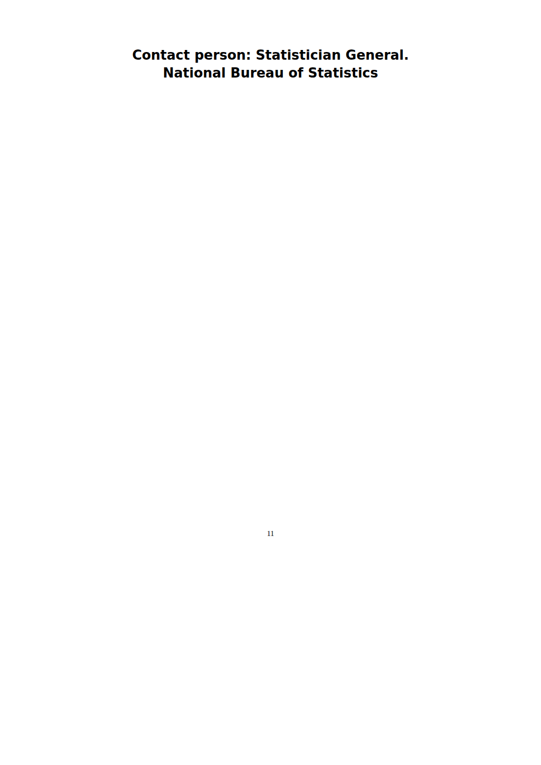Contact person: Statistician General. National Bureau of Statistics
11